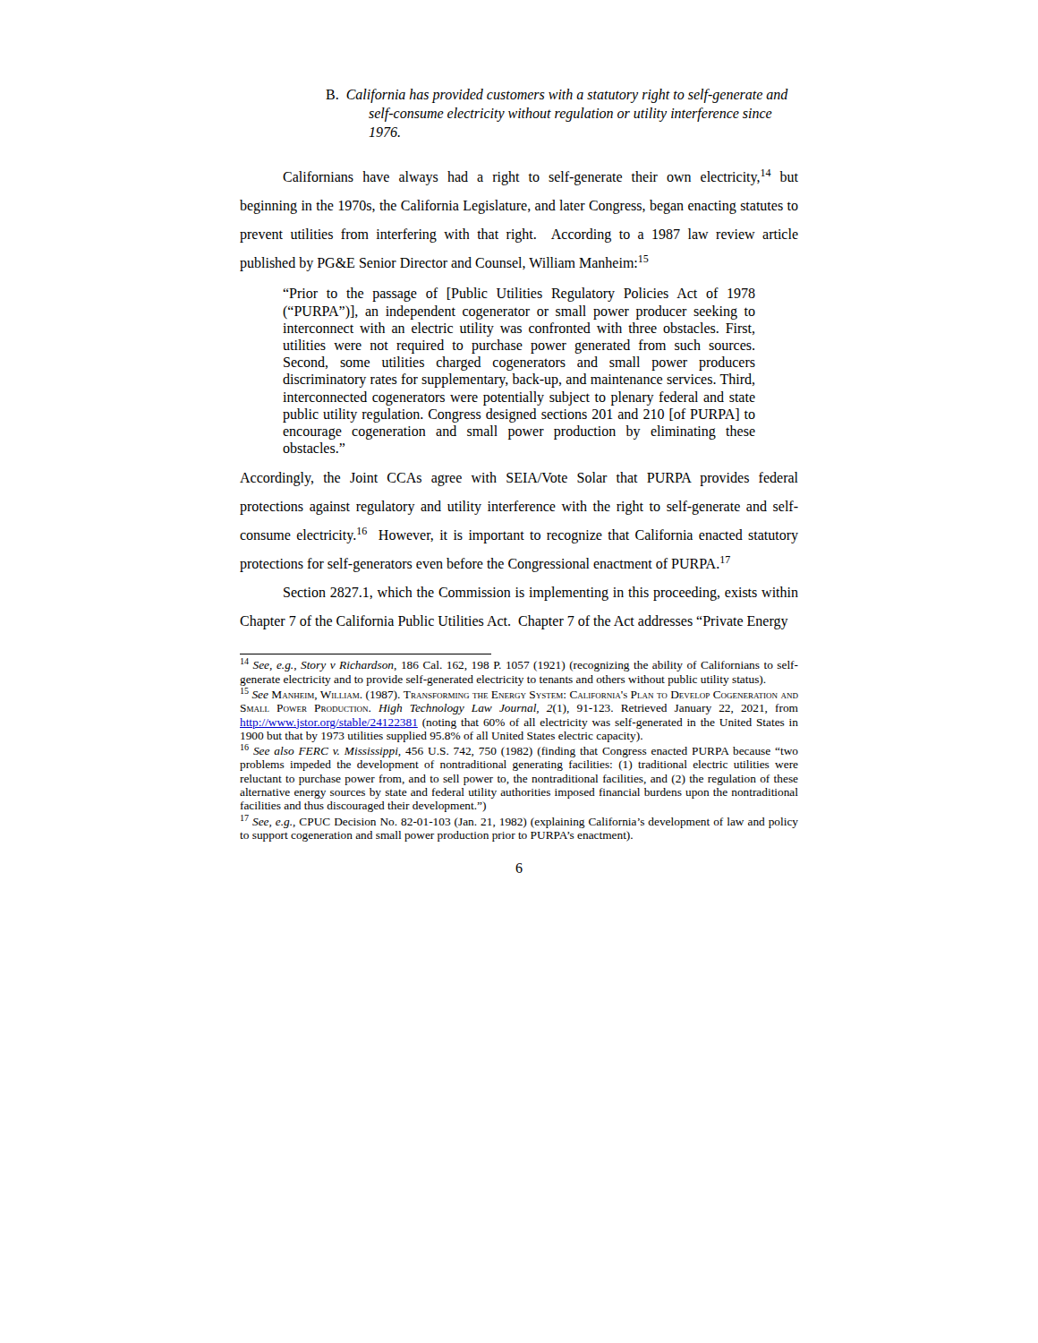B. California has provided customers with a statutory right to self-generate and self-consume electricity without regulation or utility interference since 1976.
Californians have always had a right to self-generate their own electricity,14 but beginning in the 1970s, the California Legislature, and later Congress, began enacting statutes to prevent utilities from interfering with that right. According to a 1987 law review article published by PG&E Senior Director and Counsel, William Manheim:15
“Prior to the passage of [Public Utilities Regulatory Policies Act of 1978 (“PURPA”)], an independent cogenerator or small power producer seeking to interconnect with an electric utility was confronted with three obstacles. First, utilities were not required to purchase power generated from such sources. Second, some utilities charged cogenerators and small power producers discriminatory rates for supplementary, back-up, and maintenance services. Third, interconnected cogenerators were potentially subject to plenary federal and state public utility regulation. Congress designed sections 201 and 210 [of PURPA] to encourage cogeneration and small power production by eliminating these obstacles.”
Accordingly, the Joint CCAs agree with SEIA/Vote Solar that PURPA provides federal protections against regulatory and utility interference with the right to self-generate and self-consume electricity.16 However, it is important to recognize that California enacted statutory protections for self-generators even before the Congressional enactment of PURPA.17
Section 2827.1, which the Commission is implementing in this proceeding, exists within Chapter 7 of the California Public Utilities Act. Chapter 7 of the Act addresses “Private Energy
14 See, e.g., Story v Richardson, 186 Cal. 162, 198 P. 1057 (1921) (recognizing the ability of Californians to self-generate electricity and to provide self-generated electricity to tenants and others without public utility status).
15 See Manheim, William. (1987). Transforming the Energy System: California's Plan to Develop Cogeneration and Small Power Production. High Technology Law Journal, 2(1), 91-123. Retrieved January 22, 2021, from http://www.jstor.org/stable/24122381 (noting that 60% of all electricity was self-generated in the United States in 1900 but that by 1973 utilities supplied 95.8% of all United States electric capacity).
16 See also FERC v. Mississippi, 456 U.S. 742, 750 (1982) (finding that Congress enacted PURPA because “two problems impeded the development of nontraditional generating facilities: (1) traditional electric utilities were reluctant to purchase power from, and to sell power to, the nontraditional facilities, and (2) the regulation of these alternative energy sources by state and federal utility authorities imposed financial burdens upon the nontraditional facilities and thus discouraged their development.”)
17 See, e.g., CPUC Decision No. 82-01-103 (Jan. 21, 1982) (explaining California’s development of law and policy to support cogeneration and small power production prior to PURPA’s enactment).
6